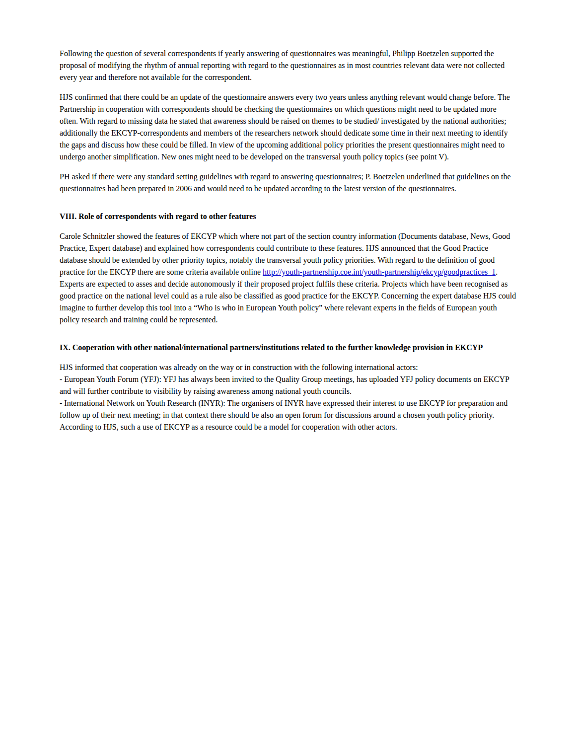Following the question of several correspondents if yearly answering of questionnaires was meaningful, Philipp Boetzelen supported the proposal of modifying the rhythm of annual reporting with regard to the questionnaires as in most countries relevant data were not collected every year and therefore not available for the correspondent.
HJS confirmed that there could be an update of the questionnaire answers every two years unless anything relevant would change before. The Partnership in cooperation with correspondents should be checking the questionnaires on which questions might need to be updated more often. With regard to missing data he stated that awareness should be raised on themes to be studied/ investigated by the national authorities; additionally the EKCYP-correspondents and members of the researchers network should dedicate some time in their next meeting to identify the gaps and discuss how these could be filled. In view of the upcoming additional policy priorities the present questionnaires might need to undergo another simplification. New ones might need to be developed on the transversal youth policy topics (see point V).
PH asked if there were any standard setting guidelines with regard to answering questionnaires; P. Boetzelen underlined that guidelines on the questionnaires had been prepared in 2006 and would need to be updated according to the latest version of the questionnaires.
VIII. Role of correspondents with regard to other features
Carole Schnitzler showed the features of EKCYP which where not part of the section country information (Documents database, News, Good Practice, Expert database) and explained how correspondents could contribute to these features. HJS announced that the Good Practice database should be extended by other priority topics, notably the transversal youth policy priorities. With regard to the definition of good practice for the EKCYP there are some criteria available online http://youth-partnership.coe.int/youth-partnership/ekcyp/goodpractices_1. Experts are expected to asses and decide autonomously if their proposed project fulfils these criteria. Projects which have been recognised as good practice on the national level could as a rule also be classified as good practice for the EKCYP. Concerning the expert database HJS could imagine to further develop this tool into a “Who is who in European Youth policy” where relevant experts in the fields of European youth policy research and training could be represented.
IX. Cooperation with other national/international partners/institutions related to the further knowledge provision in EKCYP
HJS informed that cooperation was already on the way or in construction with the following international actors:
- European Youth Forum (YFJ): YFJ has always been invited to the Quality Group meetings, has uploaded YFJ policy documents on EKCYP and will further contribute to visibility by raising awareness among national youth councils.
- International Network on Youth Research (INYR): The organisers of INYR have expressed their interest to use EKCYP for preparation and follow up of their next meeting; in that context there should be also an open forum for discussions around a chosen youth policy priority. According to HJS, such a use of EKCYP as a resource could be a model for cooperation with other actors.